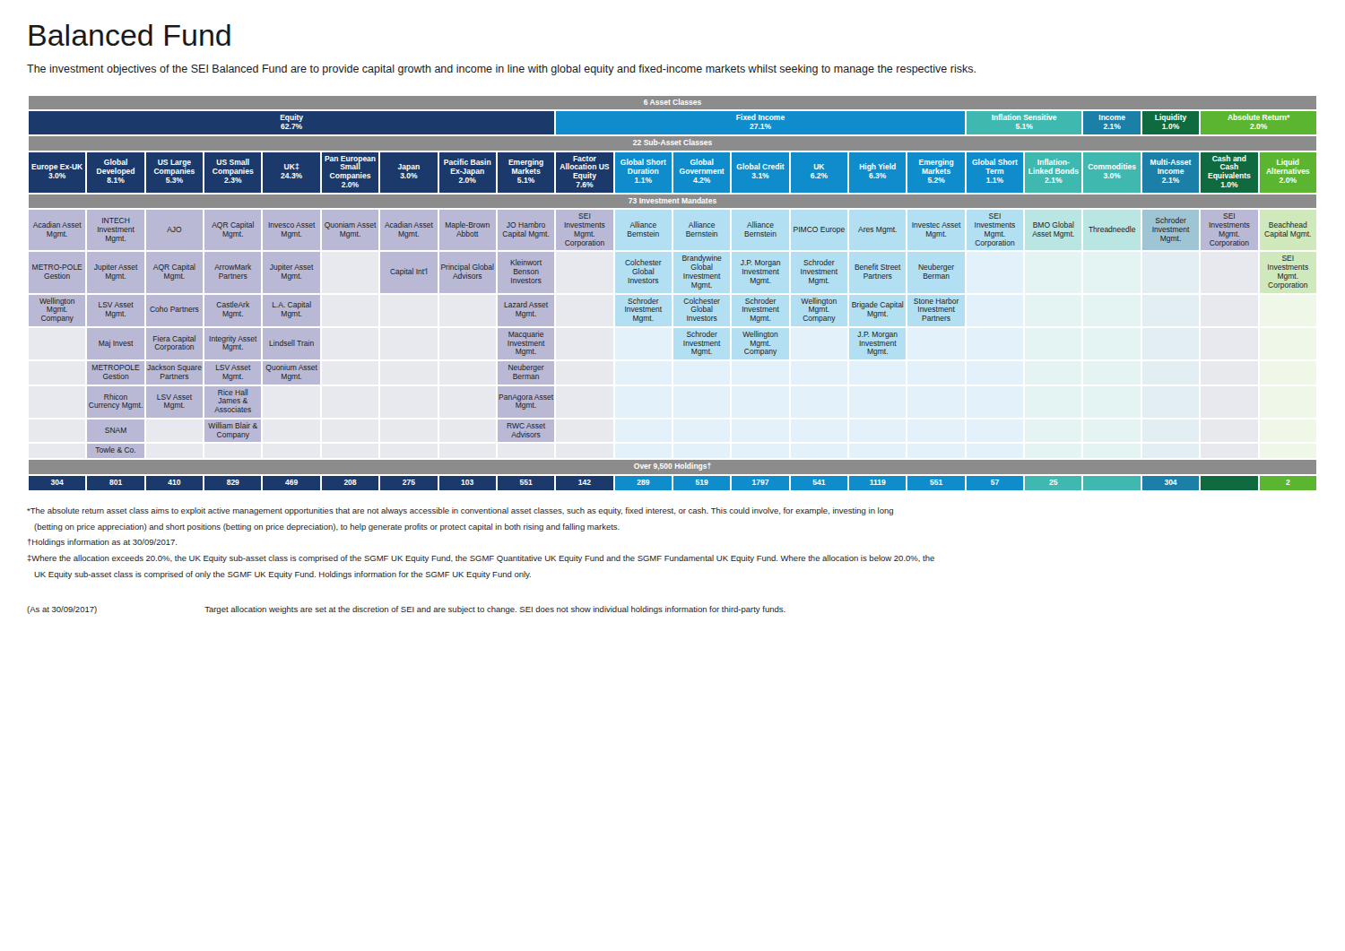Balanced Fund
The investment objectives of the SEI Balanced Fund are to provide capital growth and income in line with global equity and fixed-income markets whilst seeking to manage the respective risks.
| 6 Asset Classes |
| Equity 62.7% | Fixed Income 27.1% | Inflation Sensitive 5.1% | Income 2.1% | Liquidity 1.0% | Absolute Return* 2.0% |
| 22 Sub-Asset Classes |
| Europe Ex-UK 3.0% | Global Developed 8.1% | US Large Companies 5.3% | US Small Companies 2.3% | UK‡ 24.3% | Pan European Small Companies 2.0% | Japan 3.0% | Pacific Basin Ex-Japan 2.0% | Emerging Markets 5.1% | Factor Allocation US Equity 7.6% | Global Short Duration 1.1% | Global Government 4.2% | Global Credit 3.1% | UK 6.2% | High Yield 6.3% | Emerging Markets 5.2% | Global Short Term 1.1% | Inflation-Linked Bonds 2.1% | Commodities 3.0% | Multi-Asset Income 2.1% | Cash and Cash Equivalents 1.0% | Liquid Alternatives 2.0% |
| 73 Investment Mandates |
| Acadian Asset Mgmt. | INTECH Investment Mgmt. | AJO | AQR Capital Mgmt. | Invesco Asset Mgmt. | Quoniam Asset Mgmt. | Acadian Asset Mgmt. | Maple-Brown Abbott | JO Hambro Capital Mgmt. | SEI Investments Mgmt. Corporation | Alliance Bernstein | Alliance Bernstein | Alliance Bernstein | PIMCO Europe | Ares Mgmt. | Investec Asset Mgmt. | SEI Investments Mgmt. Corporation | BMO Global Asset Mgmt. | Threadneedle | Schroder Investment Mgmt. | SEI Investments Mgmt. Corporation | Beachhead Capital Mgmt. |
| METRO-POLE Gestion | Jupiter Asset Mgmt. | AQR Capital Mgmt. | ArrowMark Partners | Jupiter Asset Mgmt. | | Capital Int'l | Principal Global Advisors | Kleinwort Benson Investors | | Colchester Global Investors | Brandywine Global Investment Mgmt. | J.P. Morgan Investment Mgmt. | Schroder Investment Mgmt. | Benefit Street Partners | Neuberger Berman | | | | | | SEI Investments Mgmt. Corporation |
| Wellington Mgmt. Company | LSV Asset Mgmt. | Coho Partners | CastleArk Mgmt. | L.A. Capital Mgmt. | | | | Lazard Asset Mgmt. | | Schroder Investment Mgmt. | Colchester Global Investors | Schroder Investment Mgmt. | Wellington Mgmt. Company | Brigade Capital Mgmt. | Stone Harbor Investment Partners | | | | | | |
| | Maj Invest | Fiera Capital Corporation | Integrity Asset Mgmt. | Lindsell Train | | | | Macquarie Investment Mgmt. | | | Schroder Investment Mgmt. | Wellington Mgmt. Company | | J.P. Morgan Investment Mgmt. | | | | | | | |
| | METROPOLE Gestion | Jackson Square Partners | LSV Asset Mgmt. | Quonium Asset Mgmt. | | | | Neuberger Berman | | | | | | | | | | | | | |
| | Rhicon Currency Mgmt. | LSV Asset Mgmt. | Rice Hall James & Associates | | | | | PanAgora Asset Mgmt. | | | | | | | | | | | | | |
| | SNAM | | William Blair & Company | | | | | RWC Asset Advisors | | | | | | | | | | | | | |
| | Towle & Co. | | | | | | | | | | | | | | | | | | | | |
| Over 9,500 Holdings† |
| 304 | 801 | 410 | 829 | 469 | 208 | 275 | 103 | 551 | 142 | 289 | 519 | 1797 | 541 | 1119 | 551 | 57 | 25 | | 304 | | 2 |
*The absolute return asset class aims to exploit active management opportunities that are not always accessible in conventional asset classes, such as equity, fixed interest, or cash. This could involve, for example, investing in long
(betting on price appreciation) and short positions (betting on price depreciation), to help generate profits or protect capital in both rising and falling markets.
†Holdings information as at 30/09/2017.
‡Where the allocation exceeds 20.0%, the UK Equity sub-asset class is comprised of the SGMF UK Equity Fund, the SGMF Quantitative UK Equity Fund and the SGMF Fundamental UK Equity Fund. Where the allocation is below 20.0%, the
UK Equity sub-asset class is comprised of only the SGMF UK Equity Fund. Holdings information for the SGMF UK Equity Fund only.
(As at 30/09/2017) Target allocation weights are set at the discretion of SEI and are subject to change. SEI does not show individual holdings information for third-party funds.